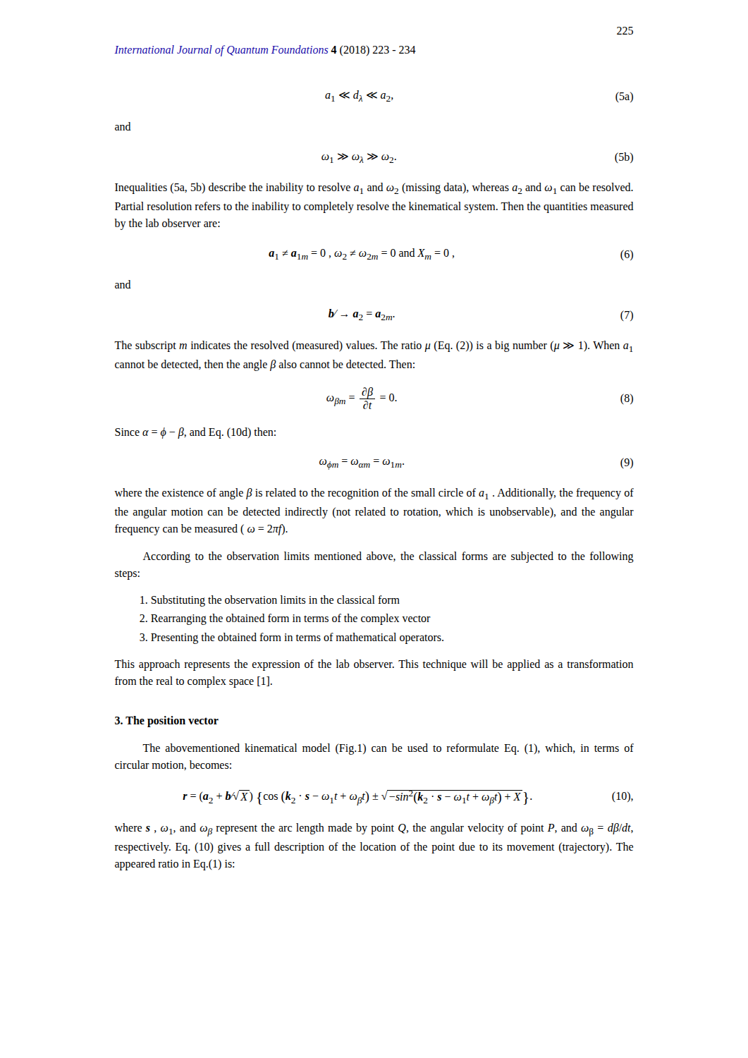225
International Journal of Quantum Foundations 4 (2018) 223 - 234
a1 ≪ dλ ≪ a2,
(5a)
and
ω1 ≫ ωλ ≫ ω2.
(5b)
Inequalities (5a, 5b) describe the inability to resolve a1 and ω2 (missing data), whereas a2 and ω1 can be resolved. Partial resolution refers to the inability to completely resolve the kinematical system. Then the quantities measured by the lab observer are:
a1 ≠ a1m = 0 , ω2 ≠ ω2m = 0 and Xm = 0 ,
(6)
and
b⁄ → a2 = a2m.
(7)
The subscript m indicates the resolved (measured) values. The ratio μ (Eq. (2)) is a big number (μ ≫ 1). When a1 cannot be detected, then the angle β also cannot be detected. Then:
ωβm = ∂β∂t = 0.
(8)
Since α = ϕ − β, and Eq. (10d) then:
ωϕm = ωαm = ω1m.
(9)
where the existence of angle β is related to the recognition of the small circle of a1 . Additionally, the frequency of the angular motion can be detected indirectly (not related to rotation, which is unobservable), and the angular frequency can be measured ( ω = 2πf).
According to the observation limits mentioned above, the classical forms are subjected to the following steps:
Substituting the observation limits in the classical form
Rearranging the obtained form in terms of the complex vector
Presenting the obtained form in terms of mathematical operators.
This approach represents the expression of the lab observer. This technique will be applied as a transformation from the real to complex space [1].
3. The position vector
The abovementioned kinematical model (Fig.1) can be used to reformulate Eq. (1), which, in terms of circular motion, becomes:
r = (a2 + b⁄√X) {cos (k2 · s − ω1t + ωβt) ± √−sin2(k2 · s − ω1t + ωβt) + X}.
(10),
where s , ω1, and ωβ represent the arc length made by point Q, the angular velocity of point P, and ωβ = dβ/dt, respectively. Eq. (10) gives a full description of the location of the point due to its movement (trajectory). The appeared ratio in Eq.(1) is: